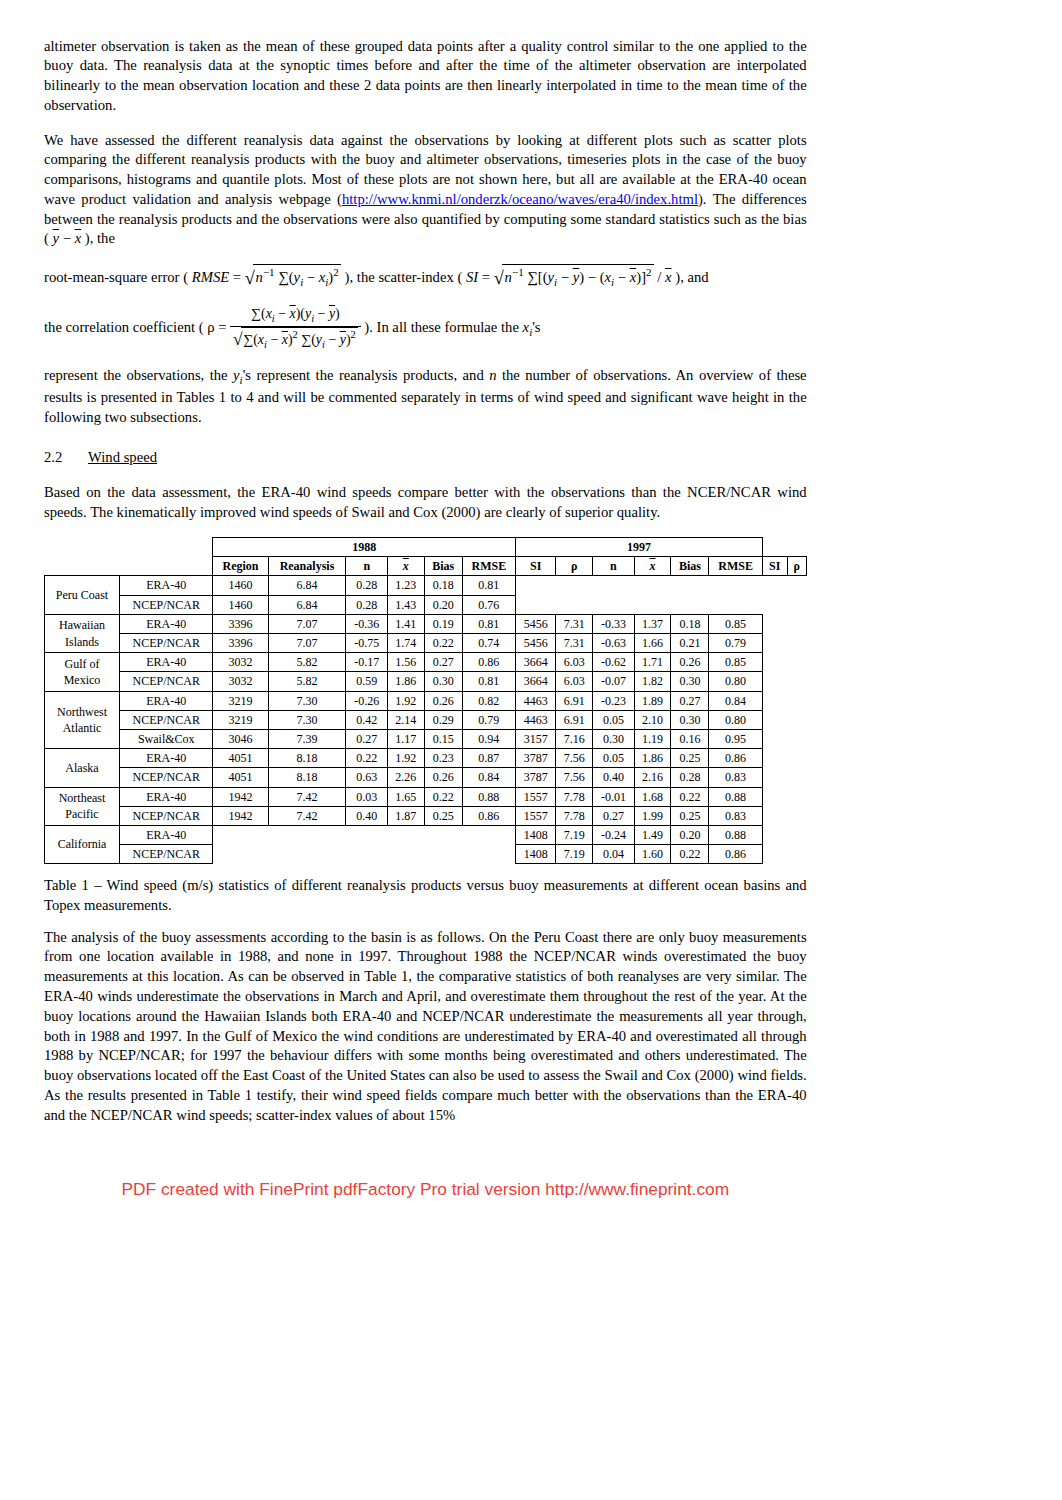altimeter observation is taken as the mean of these grouped data points after a quality control similar to the one applied to the buoy data. The reanalysis data at the synoptic times before and after the time of the altimeter observation are interpolated bilinearly to the mean observation location and these 2 data points are then linearly interpolated in time to the mean time of the observation.
We have assessed the different reanalysis data against the observations by looking at different plots such as scatter plots comparing the different reanalysis products with the buoy and altimeter observations, timeseries plots in the case of the buoy comparisons, histograms and quantile plots. Most of these plots are not shown here, but all are available at the ERA-40 ocean wave product validation and analysis webpage (http://www.knmi.nl/onderzk/oceano/waves/era40/index.html). The differences between the reanalysis products and the observations were also quantified by computing some standard statistics such as the bias ( y − x ), the
root-mean-square error ( RMSE = √n−1 ∑(yi − xi)2 ), the scatter-index ( SI = √n−1 ∑[(yi − y) − (xi − x)]2 / x ), and
the correlation coefficient ( ρ = ∑(xi − x)(yi − y)√∑(xi − x)2 ∑(yi − y)2 ). In all these formulae the xi's
represent the observations, the yi's represent the reanalysis products, and n the number of observations. An overview of these results is presented in Tables 1 to 4 and will be commented separately in terms of wind speed and significant wave height in the following two subsections.
2.2 Wind speed
Based on the data assessment, the ERA-40 wind speeds compare better with the observations than the NCER/NCAR wind speeds. The kinematically improved wind speeds of Swail and Cox (2000) are clearly of superior quality.
Table 1 – Wind speed (m/s) statistics of different reanalysis products versus buoy measurements at different ocean basins and Topex measurements.
| | | 1988 | 1997 |
| --- | --- | --- | --- |
| Region | Reanalysis | n | x | Bias | RMSE | SI | ρ | n | x | Bias | RMSE | SI | ρ |
| Peru Coast | ERA-40 | 1460 | 6.84 | 0.28 | 1.23 | 0.18 | 0.81 | | | | | | |
| NCEP/NCAR | 1460 | 6.84 | 0.28 | 1.43 | 0.20 | 0.76 | | | | | | |
| Hawaiian Islands | ERA-40 | 3396 | 7.07 | -0.36 | 1.41 | 0.19 | 0.81 | 5456 | 7.31 | -0.33 | 1.37 | 0.18 | 0.85 |
| NCEP/NCAR | 3396 | 7.07 | -0.75 | 1.74 | 0.22 | 0.74 | 5456 | 7.31 | -0.63 | 1.66 | 0.21 | 0.79 |
| Gulf of Mexico | ERA-40 | 3032 | 5.82 | -0.17 | 1.56 | 0.27 | 0.86 | 3664 | 6.03 | -0.62 | 1.71 | 0.26 | 0.85 |
| NCEP/NCAR | 3032 | 5.82 | 0.59 | 1.86 | 0.30 | 0.81 | 3664 | 6.03 | -0.07 | 1.82 | 0.30 | 0.80 |
| Northwest Atlantic | ERA-40 | 3219 | 7.30 | -0.26 | 1.92 | 0.26 | 0.82 | 4463 | 6.91 | -0.23 | 1.89 | 0.27 | 0.84 |
| NCEP/NCAR | 3219 | 7.30 | 0.42 | 2.14 | 0.29 | 0.79 | 4463 | 6.91 | 0.05 | 2.10 | 0.30 | 0.80 |
| Swail&Cox | 3046 | 7.39 | 0.27 | 1.17 | 0.15 | 0.94 | 3157 | 7.16 | 0.30 | 1.19 | 0.16 | 0.95 |
| Alaska | ERA-40 | 4051 | 8.18 | 0.22 | 1.92 | 0.23 | 0.87 | 3787 | 7.56 | 0.05 | 1.86 | 0.25 | 0.86 |
| NCEP/NCAR | 4051 | 8.18 | 0.63 | 2.26 | 0.26 | 0.84 | 3787 | 7.56 | 0.40 | 2.16 | 0.28 | 0.83 |
| Northeast Pacific | ERA-40 | 1942 | 7.42 | 0.03 | 1.65 | 0.22 | 0.88 | 1557 | 7.78 | -0.01 | 1.68 | 0.22 | 0.88 |
| NCEP/NCAR | 1942 | 7.42 | 0.40 | 1.87 | 0.25 | 0.86 | 1557 | 7.78 | 0.27 | 1.99 | 0.25 | 0.83 |
| California | ERA-40 | | | | | | | 1408 | 7.19 | -0.24 | 1.49 | 0.20 | 0.88 |
| NCEP/NCAR | | | | | | | 1408 | 7.19 | 0.04 | 1.60 | 0.22 | 0.86 |
The analysis of the buoy assessments according to the basin is as follows. On the Peru Coast there are only buoy measurements from one location available in 1988, and none in 1997. Throughout 1988 the NCEP/NCAR winds overestimated the buoy measurements at this location. As can be observed in Table 1, the comparative statistics of both reanalyses are very similar. The ERA-40 winds underestimate the observations in March and April, and overestimate them throughout the rest of the year. At the buoy locations around the Hawaiian Islands both ERA-40 and NCEP/NCAR underestimate the measurements all year through, both in 1988 and 1997. In the Gulf of Mexico the wind conditions are underestimated by ERA-40 and overestimated all through 1988 by NCEP/NCAR; for 1997 the behaviour differs with some months being overestimated and others underestimated. The buoy observations located off the East Coast of the United States can also be used to assess the Swail and Cox (2000) wind fields. As the results presented in Table 1 testify, their wind speed fields compare much better with the observations than the ERA-40 and the NCEP/NCAR wind speeds; scatter-index values of about 15%
PDF created with FinePrint pdfFactory Pro trial version http://www.fineprint.com